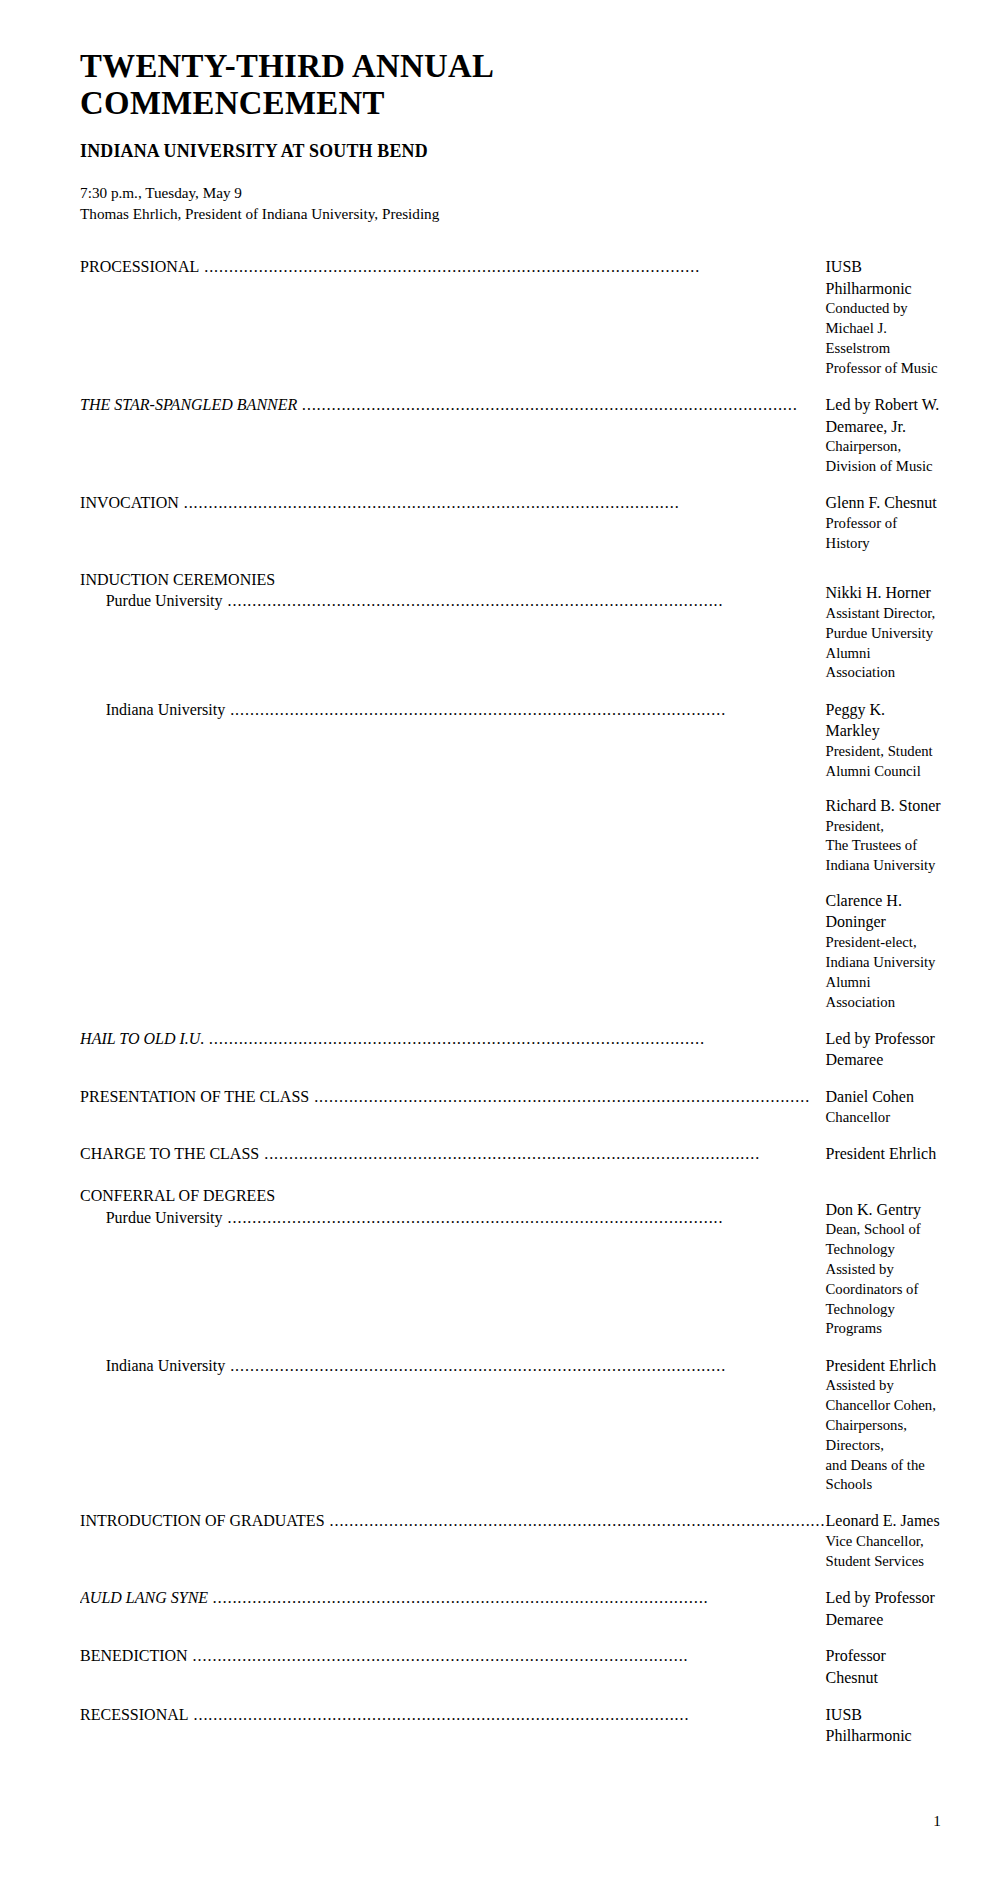Twenty-Third Annual
Commencement
Indiana University at South Bend
7:30 p.m., Tuesday, May 9
Thomas Ehrlich, President of Indiana University, Presiding
| PROCESSIONAL | IUSB Philharmonic Conducted by Michael J. Esselstrom Professor of Music |
| THE STAR-SPANGLED BANNER | Led by Robert W. Demaree, Jr. Chairperson, Division of Music |
| INVOCATION | Glenn F. Chesnut Professor of History |
| INDUCTION CEREMONIES Purdue University | Nikki H. Horner Assistant Director, Purdue University Alumni Association |
| Indiana University | Peggy K. Markley President, Student Alumni Council Richard B. Stoner President, The Trustees of Indiana University Clarence H. Doninger President-elect, Indiana University Alumni Association |
| HAIL TO OLD I.U. | Led by Professor Demaree |
| PRESENTATION OF THE CLASS | Daniel Cohen Chancellor |
| CHARGE TO THE CLASS | President Ehrlich |
| CONFERRAL OF DEGREES Purdue University | Don K. Gentry Dean, School of Technology Assisted by Coordinators of Technology Programs |
| Indiana University | President Ehrlich Assisted by Chancellor Cohen, Chairpersons, Directors, and Deans of the Schools |
| INTRODUCTION OF GRADUATES | Leonard E. James Vice Chancellor, Student Services |
| AULD LANG SYNE | Led by Professor Demaree |
| BENEDICTION | Professor Chesnut |
| RECESSIONAL | IUSB Philharmonic |
1